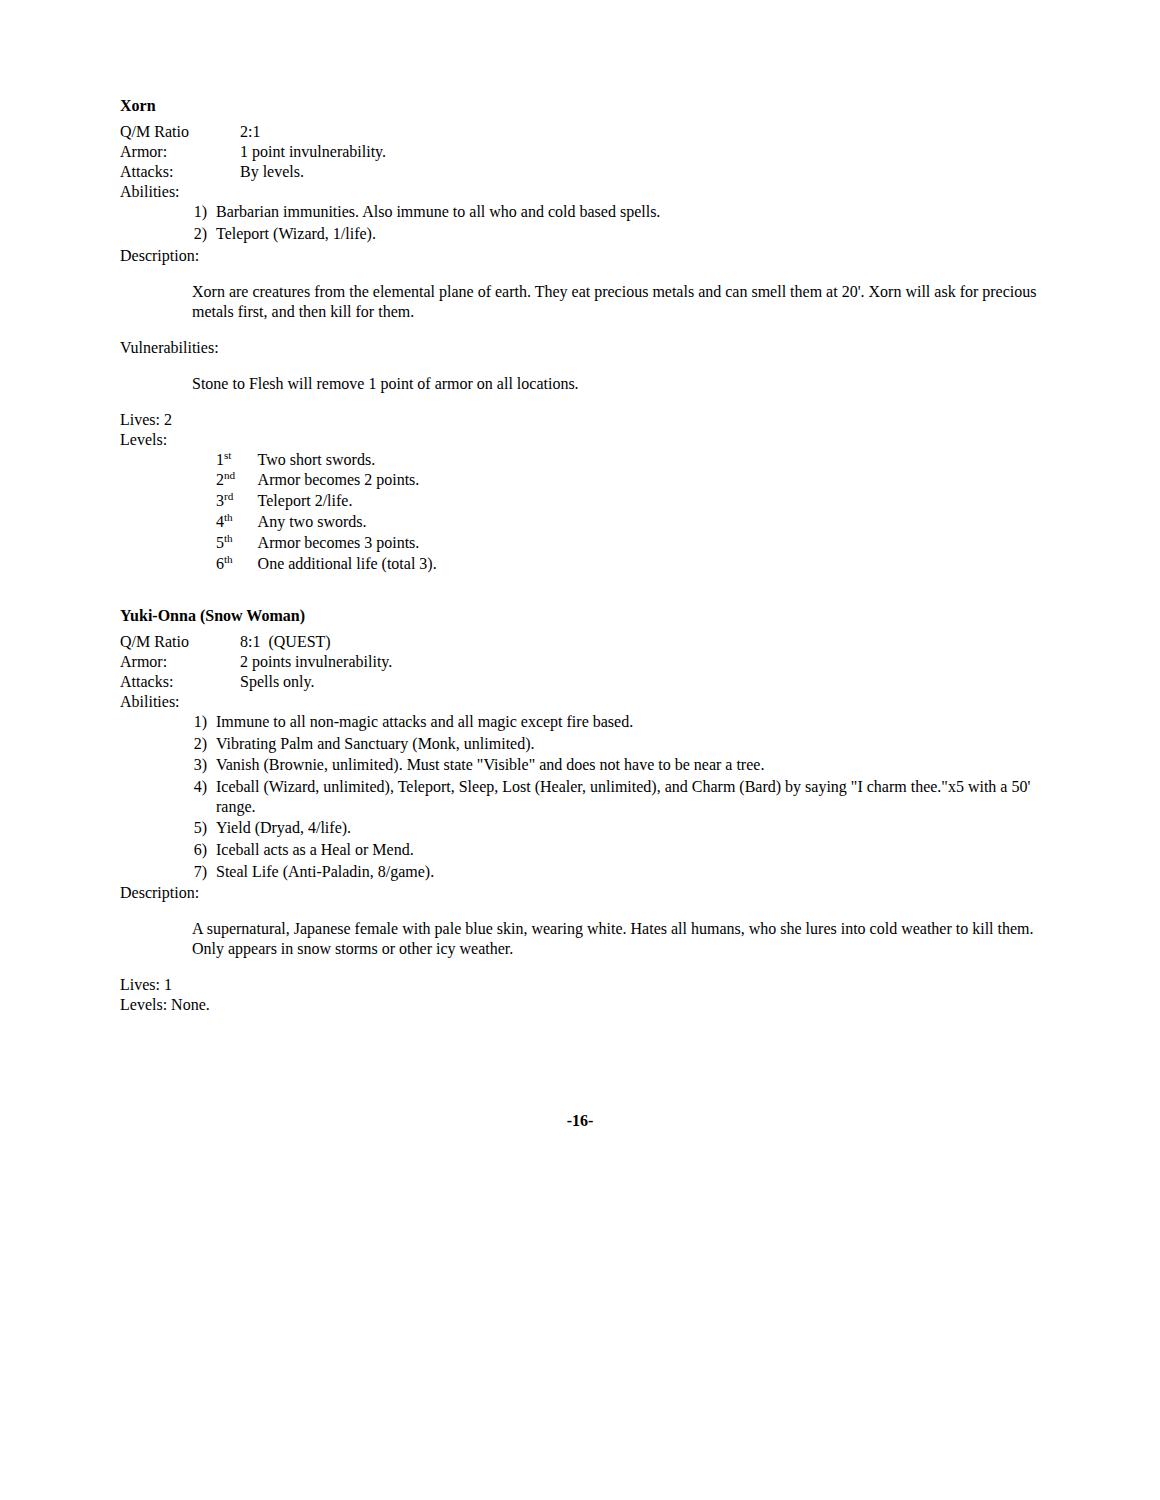Xorn
Q/M Ratio
2:1
Armor:
1 point invulnerability.
Attacks:
By levels.
Abilities:
Barbarian immunities. Also immune to all who and cold based spells.
Teleport (Wizard, 1/life).
Description:
Xorn are creatures from the elemental plane of earth. They eat precious metals and can smell them at 20'. Xorn will ask for precious metals first, and then kill for them.
Vulnerabilities:
Stone to Flesh will remove 1 point of armor on all locations.
Lives: 2
Levels:
1st Two short swords.
2nd Armor becomes 2 points.
3rd Teleport 2/life.
4th Any two swords.
5th Armor becomes 3 points.
6th One additional life (total 3).
Yuki-Onna (Snow Woman)
Q/M Ratio
8:1 (QUEST)
Armor:
2 points invulnerability.
Attacks:
Spells only.
Abilities:
Immune to all non-magic attacks and all magic except fire based.
Vibrating Palm and Sanctuary (Monk, unlimited).
Vanish (Brownie, unlimited). Must state "Visible" and does not have to be near a tree.
Iceball (Wizard, unlimited), Teleport, Sleep, Lost (Healer, unlimited), and Charm (Bard) by saying "I charm thee."x5 with a 50' range.
Yield (Dryad, 4/life).
Iceball acts as a Heal or Mend.
Steal Life (Anti-Paladin, 8/game).
Description:
A supernatural, Japanese female with pale blue skin, wearing white. Hates all humans, who she lures into cold weather to kill them. Only appears in snow storms or other icy weather.
Lives: 1
Levels: None.
-16-